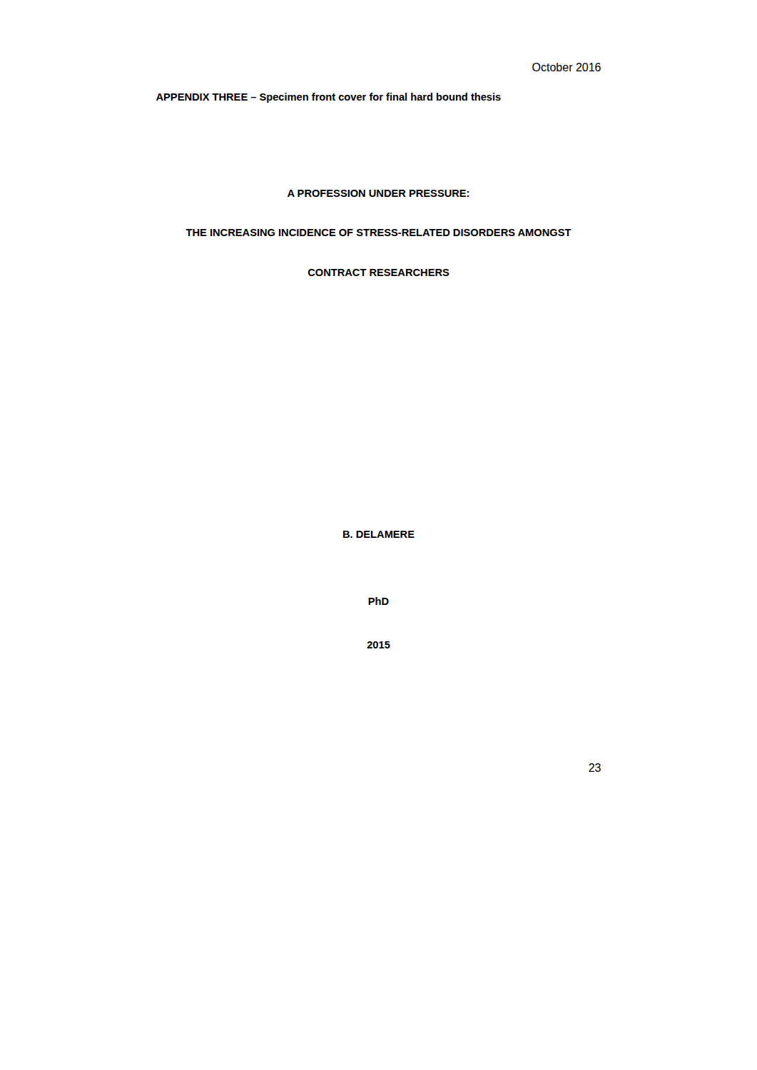October 2016
APPENDIX THREE – Specimen front cover for final hard bound thesis
A PROFESSION UNDER PRESSURE:
THE INCREASING INCIDENCE OF STRESS-RELATED DISORDERS AMONGST
CONTRACT RESEARCHERS
B. DELAMERE
PhD
2015
23